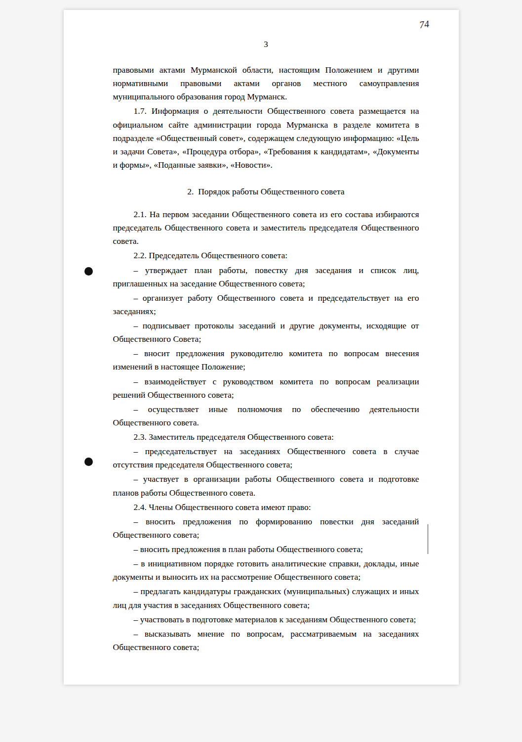74
3
правовыми актами Мурманской области, настоящим Положением и другими нормативными правовыми актами органов местного самоуправления муниципального образования город Мурманск.
1.7. Информация о деятельности Общественного совета размещается на официальном сайте администрации города Мурманска в разделе комитета в подразделе «Общественный совет», содержащем следующую информацию: «Цель и задачи Совета», «Процедура отбора», «Требования к кандидатам», «Документы и формы», «Поданные заявки», «Новости».
2. Порядок работы Общественного совета
2.1. На первом заседании Общественного совета из его состава избираются председатель Общественного совета и заместитель председателя Общественного совета.
2.2. Председатель Общественного совета:
– утверждает план работы, повестку дня заседания и список лиц, приглашенных на заседание Общественного совета;
– организует работу Общественного совета и председательствует на его заседаниях;
– подписывает протоколы заседаний и другие документы, исходящие от Общественного Совета;
– вносит предложения руководителю комитета по вопросам внесения изменений в настоящее Положение;
– взаимодействует с руководством комитета по вопросам реализации решений Общественного совета;
– осуществляет иные полномочия по обеспечению деятельности Общественного совета.
2.3. Заместитель председателя Общественного совета:
– председательствует на заседаниях Общественного совета в случае отсутствия председателя Общественного совета;
– участвует в организации работы Общественного совета и подготовке планов работы Общественного совета.
2.4. Члены Общественного совета имеют право:
– вносить предложения по формированию повестки дня заседаний Общественного совета;
– вносить предложения в план работы Общественного совета;
– в инициативном порядке готовить аналитические справки, доклады, иные документы и выносить их на рассмотрение Общественного совета;
– предлагать кандидатуры гражданских (муниципальных) служащих и иных лиц для участия в заседаниях Общественного совета;
– участвовать в подготовке материалов к заседаниям Общественного совета;
– высказывать мнение по вопросам, рассматриваемым на заседаниях Общественного совета;